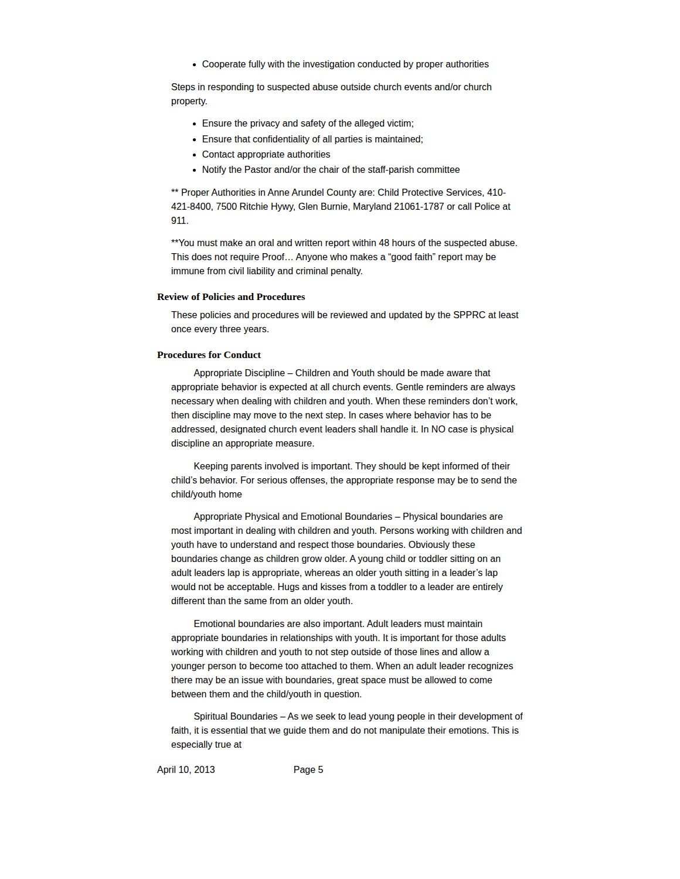Cooperate fully with the investigation conducted by proper authorities
Steps in responding to suspected abuse outside church events and/or church property.
Ensure the privacy and safety of the alleged victim;
Ensure that confidentiality of all parties is maintained;
Contact appropriate authorities
Notify the Pastor and/or the chair of the staff-parish committee
** Proper Authorities in Anne Arundel County are: Child Protective Services, 410-421-8400, 7500 Ritchie Hywy, Glen Burnie, Maryland 21061-1787 or call Police at 911.
**You must make an oral and written report within 48 hours of the suspected abuse. This does not require Proof… Anyone who makes a “good faith” report may be immune from civil liability and criminal penalty.
Review of Policies and Procedures
These policies and procedures will be reviewed and updated by the SPPRC at least once every three years.
Procedures for Conduct
Appropriate Discipline – Children and Youth should be made aware that appropriate behavior is expected at all church events. Gentle reminders are always necessary when dealing with children and youth. When these reminders don’t work, then discipline may move to the next step. In cases where behavior has to be addressed, designated church event leaders shall handle it. In NO case is physical discipline an appropriate measure.
Keeping parents involved is important. They should be kept informed of their child’s behavior. For serious offenses, the appropriate response may be to send the child/youth home
Appropriate Physical and Emotional Boundaries – Physical boundaries are most important in dealing with children and youth. Persons working with children and youth have to understand and respect those boundaries. Obviously these boundaries change as children grow older. A young child or toddler sitting on an adult leaders lap is appropriate, whereas an older youth sitting in a leader’s lap would not be acceptable. Hugs and kisses from a toddler to a leader are entirely different than the same from an older youth.
Emotional boundaries are also important. Adult leaders must maintain appropriate boundaries in relationships with youth. It is important for those adults working with children and youth to not step outside of those lines and allow a younger person to become too attached to them. When an adult leader recognizes there may be an issue with boundaries, great space must be allowed to come between them and the child/youth in question.
Spiritual Boundaries – As we seek to lead young people in their development of faith, it is essential that we guide them and do not manipulate their emotions. This is especially true at
April 10, 2013 Page 5